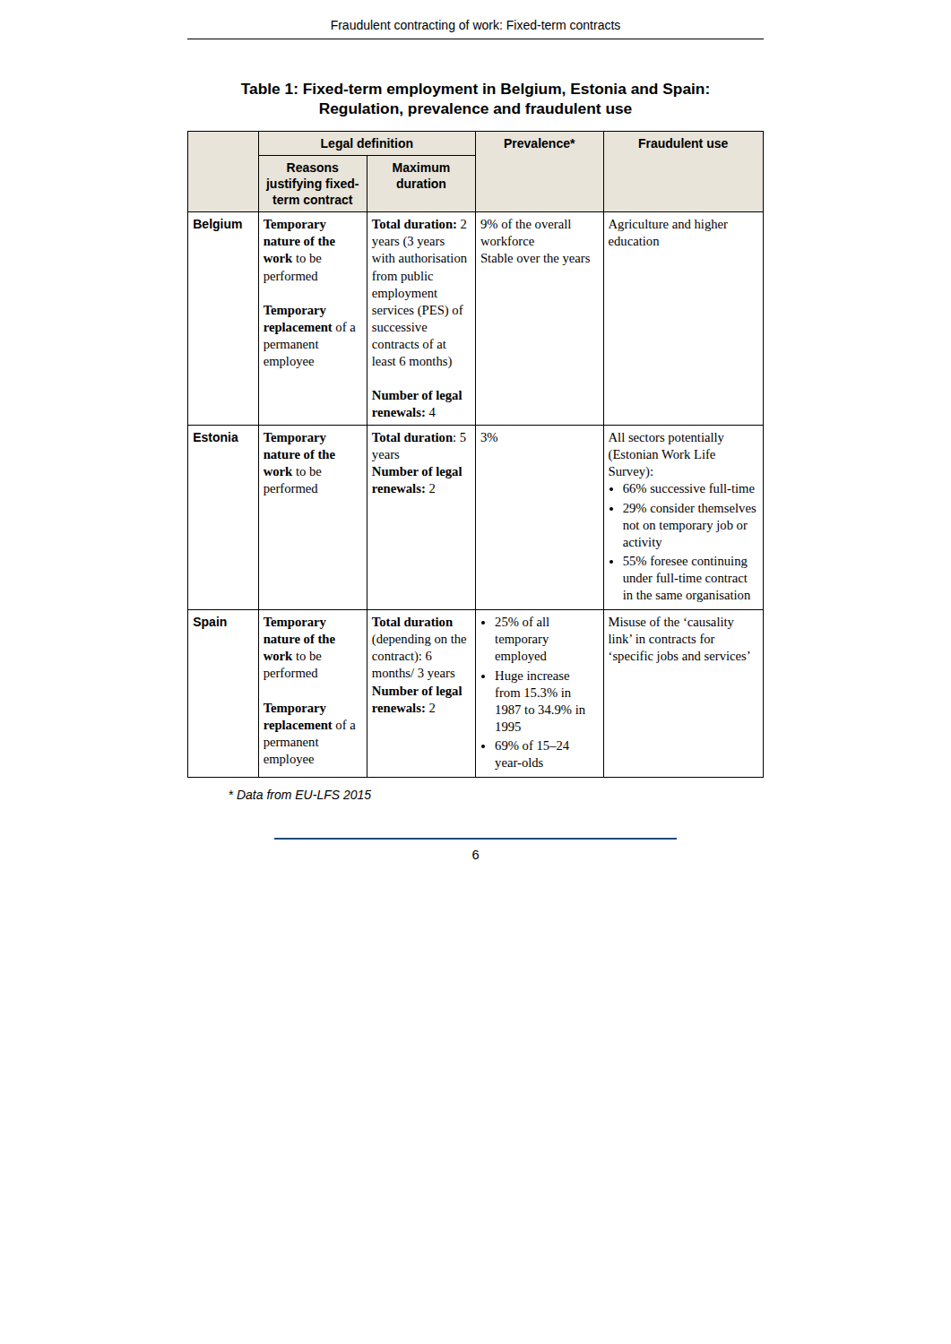Fraudulent contracting of work: Fixed-term contracts
Table 1: Fixed-term employment in Belgium, Estonia and Spain:
Regulation, prevalence and fraudulent use
| | Legal definition | Prevalence* | Fraudulent use |
| --- | --- | --- | --- |
| Reasons justifying fixed-term contract | Maximum duration |
| Belgium | Temporary nature of the work to be performed Temporary replacement of a permanent employee | Total duration: 2 years (3 years with authorisation from public employment services (PES) of successive contracts of at least 6 months) Number of legal renewals: 4 | 9% of the overall workforce Stable over the years | Agriculture and higher education |
| Estonia | Temporary nature of the work to be performed | Total duration : 5 years Number of legal renewals: 2 | 3% | All sectors potentially (Estonian Work Life Survey): 66% successive full-time 29% consider themselves not on temporary job or activity 55% foresee continuing under full-time contract in the same organisation |
| Spain | Temporary nature of the work to be performed Temporary replacement of a permanent employee | Total duration (depending on the contract): 6 months/ 3 years Number of legal renewals: 2 | 25% of all temporary employed Huge increase from 15.3% in 1987 to 34.9% in 1995 69% of 15–24 year-olds | Misuse of the ‘causality link’ in contracts for ‘specific jobs and services’ |
* Data from EU-LFS 2015
6